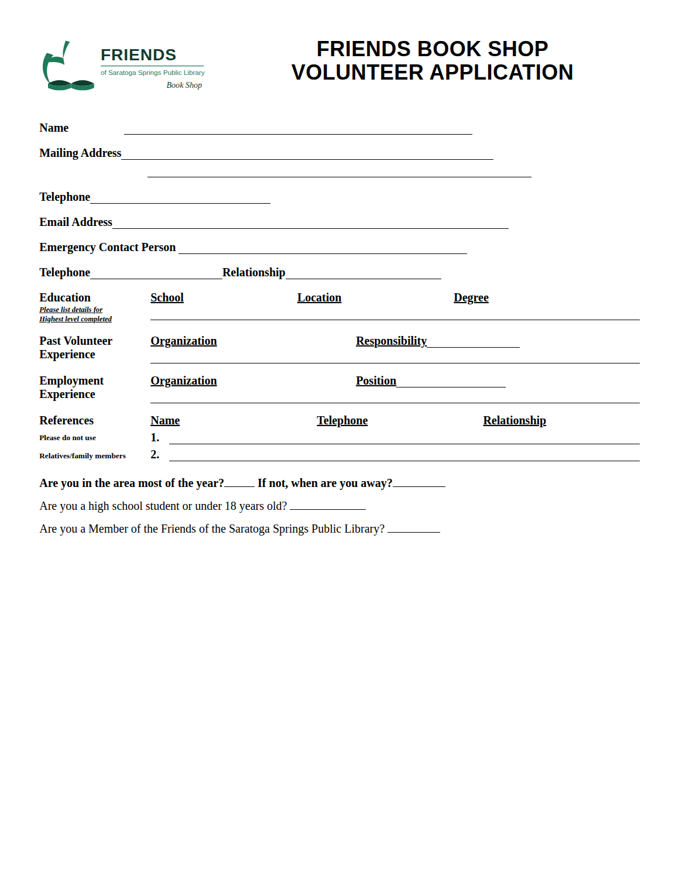FRIENDS of Saratoga Springs Public Library Book Shop
FRIENDS BOOK SHOP
VOLUNTEER APPLICATION
Name
Mailing Address
Telephone
Email Address
Emergency Contact Person
Telephone Relationship
Education Please list details for
Highest level completed
School Location Degree
Past Volunteer
Experience
Organization Responsibility
Employment
Experience
Organization Position
References Please do not use Relatives/family members
Name Telephone Relationship
1.
2.
Are you in the area most of the year? If not, when are you away?
Are you a high school student or under 18 years old?
Are you a Member of the Friends of the Saratoga Springs Public Library?